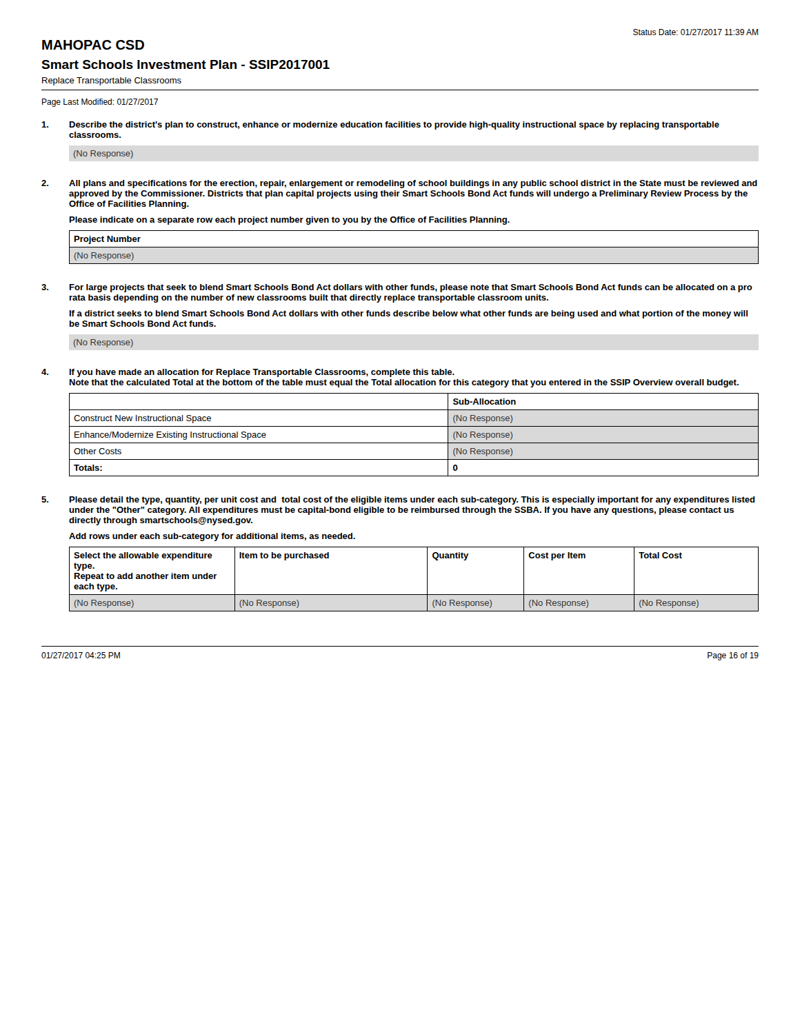Status Date: 01/27/2017 11:39 AM
MAHOPAC CSD
Smart Schools Investment Plan - SSIP2017001
Replace Transportable Classrooms
Page Last Modified: 01/27/2017
1.
Describe the district's plan to construct, enhance or modernize education facilities to provide high-quality instructional space by replacing transportable classrooms.
(No Response)
2.
All plans and specifications for the erection, repair, enlargement or remodeling of school buildings in any public school district in the State must be reviewed and approved by the Commissioner. Districts that plan capital projects using their Smart Schools Bond Act funds will undergo a Preliminary Review Process by the Office of Facilities Planning.
Please indicate on a separate row each project number given to you by the Office of Facilities Planning.
| Project Number |
| --- |
| (No Response) |
3.
For large projects that seek to blend Smart Schools Bond Act dollars with other funds, please note that Smart Schools Bond Act funds can be allocated on a pro rata basis depending on the number of new classrooms built that directly replace transportable classroom units.
If a district seeks to blend Smart Schools Bond Act dollars with other funds describe below what other funds are being used and what portion of the money will be Smart Schools Bond Act funds.
(No Response)
4.
If you have made an allocation for Replace Transportable Classrooms, complete this table.
Note that the calculated Total at the bottom of the table must equal the Total allocation for this category that you entered in the SSIP Overview overall budget.
| | Sub-Allocation |
| --- | --- |
| Construct New Instructional Space | (No Response) |
| Enhance/Modernize Existing Instructional Space | (No Response) |
| Other Costs | (No Response) |
| Totals: | 0 |
5.
Please detail the type, quantity, per unit cost and total cost of the eligible items under each sub-category. This is especially important for any expenditures listed under the "Other" category. All expenditures must be capital-bond eligible to be reimbursed through the SSBA. If you have any questions, please contact us directly through smartschools@nysed.gov.
Add rows under each sub-category for additional items, as needed.
| Select the allowable expenditure type. Repeat to add another item under each type. | Item to be purchased | Quantity | Cost per Item | Total Cost |
| --- | --- | --- | --- | --- |
| (No Response) | (No Response) | (No Response) | (No Response) | (No Response) |
01/27/2017 04:25 PM
Page 16 of 19